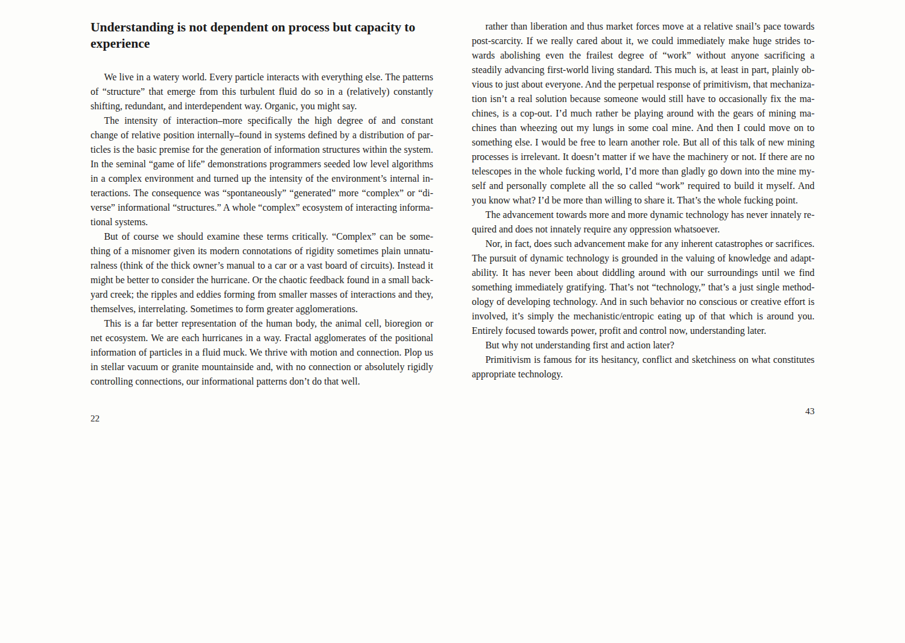Understanding is not dependent on process but capacity to experience
We live in a watery world. Every particle interacts with everything else. The patterns of “structure” that emerge from this turbulent fluid do so in a (relatively) constantly shifting, redundant, and interdependent way. Organic, you might say.
The intensity of interaction–more specifically the high degree of and constant change of relative position internally–found in systems defined by a distribution of particles is the basic premise for the generation of information structures within the system. In the seminal “game of life” demonstrations programmers seeded low level algorithms in a complex environment and turned up the intensity of the environment’s internal interactions. The consequence was “spontaneously” “generated” more “complex” or “diverse” informational “structures.” A whole “complex” ecosystem of interacting informational systems.
But of course we should examine these terms critically. “Complex” can be something of a misnomer given its modern connotations of rigidity sometimes plain unnaturalness (think of the thick owner’s manual to a car or a vast board of circuits). Instead it might be better to consider the hurricane. Or the chaotic feedback found in a small backyard creek; the ripples and eddies forming from smaller masses of interactions and they, themselves, interrelating. Sometimes to form greater agglomerations.
This is a far better representation of the human body, the animal cell, bioregion or net ecosystem. We are each hurricanes in a way. Fractal agglomerates of the positional information of particles in a fluid muck. We thrive with motion and connection. Plop us in stellar vacuum or granite mountainside and, with no connection or absolutely rigidly controlling connections, our informational patterns don’t do that well.
22
rather than liberation and thus market forces move at a relative snail’s pace towards post-scarcity. If we really cared about it, we could immediately make huge strides towards abolishing even the frailest degree of “work” without anyone sacrificing a steadily advancing first-world living standard. This much is, at least in part, plainly obvious to just about everyone. And the perpetual response of primitivism, that mechanization isn’t a real solution because someone would still have to occasionally fix the machines, is a cop-out. I’d much rather be playing around with the gears of mining machines than wheezing out my lungs in some coal mine. And then I could move on to something else. I would be free to learn another role. But all of this talk of new mining processes is irrelevant. It doesn’t matter if we have the machinery or not. If there are no telescopes in the whole fucking world, I’d more than gladly go down into the mine myself and personally complete all the so called “work” required to build it myself. And you know what? I’d be more than willing to share it. That’s the whole fucking point.
The advancement towards more and more dynamic technology has never innately required and does not innately require any oppression whatsoever.
Nor, in fact, does such advancement make for any inherent catastrophes or sacrifices. The pursuit of dynamic technology is grounded in the valuing of knowledge and adaptability. It has never been about diddling around with our surroundings until we find something immediately gratifying. That’s not “technology,” that’s a just single methodology of developing technology. And in such behavior no conscious or creative effort is involved, it’s simply the mechanistic/entropic eating up of that which is around you. Entirely focused towards power, profit and control now, understanding later.
But why not understanding first and action later?
Primitivism is famous for its hesitancy, conflict and sketchiness on what constitutes appropriate technology.
43